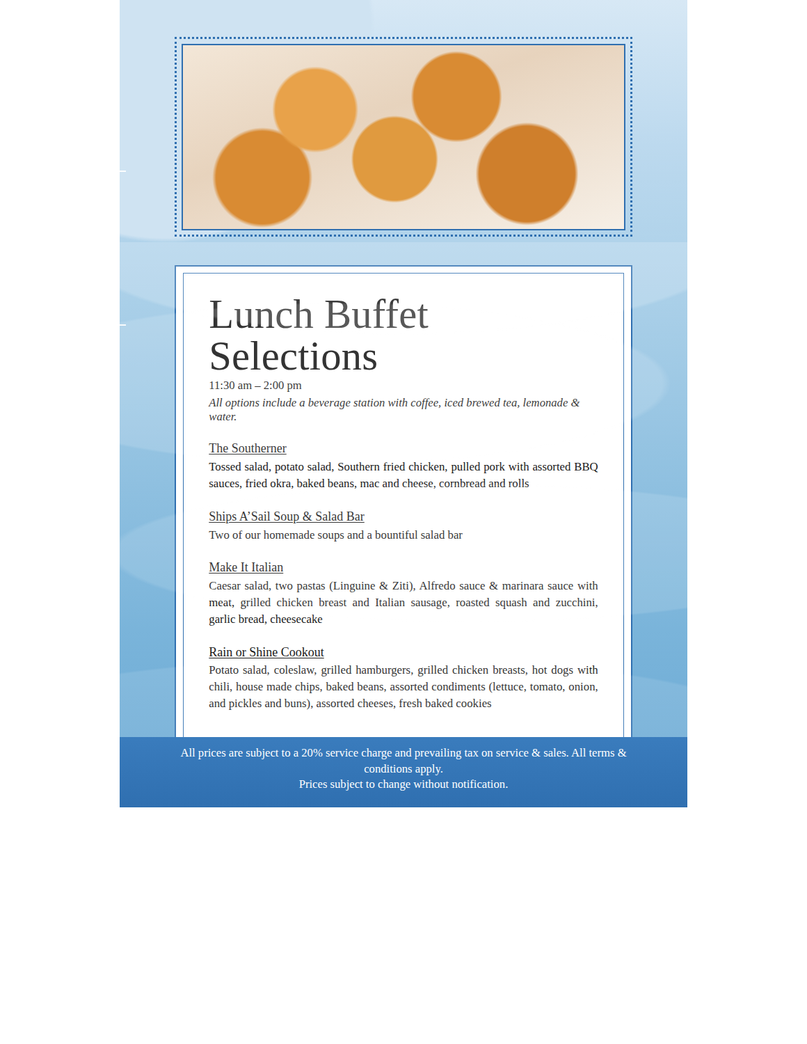Lunch Buffet Selections
11:30 am – 2:00 pm
All options include a beverage station with coffee, iced brewed tea, lemonade & water.
The Southerner
Tossed salad, potato salad, Southern fried chicken, pulled pork with assorted BBQ sauces, fried okra, baked beans, mac and cheese, cornbread and rolls
Ships A’Sail Soup & Salad Bar
Two of our homemade soups and a bountiful salad bar
Make It Italian
Caesar salad, two pastas (Linguine & Ziti), Alfredo sauce & marinara sauce with meat, grilled chicken breast and Italian sausage, roasted squash and zucchini, garlic bread, cheesecake
Rain or Shine Cookout
Potato salad, coleslaw, grilled hamburgers, grilled chicken breasts, hot dogs with chili, house made chips, baked beans, assorted condiments (lettuce, tomato, onion, and pickles and buns), assorted cheeses, fresh baked cookies
*There is a minimum of 50 adult persons required for any buffet style setup.
All prices are subject to a 20% service charge and prevailing tax on service & sales. All terms & conditions apply.
Prices subject to change without notification.